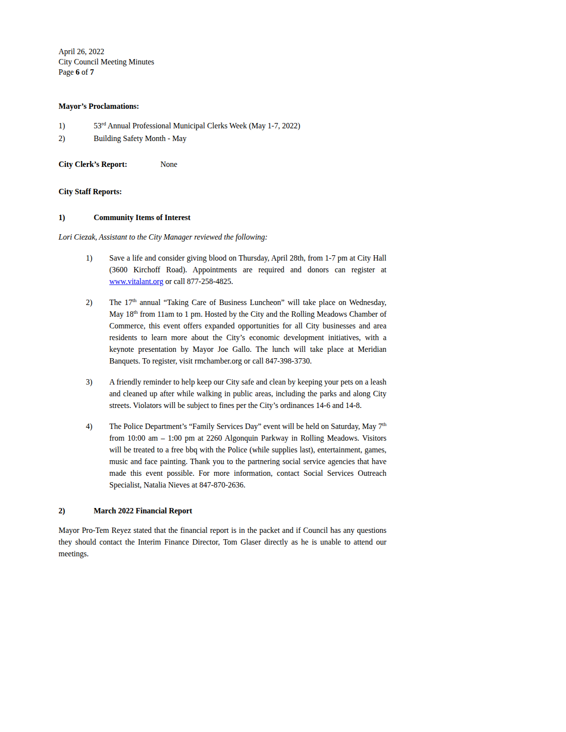April 26, 2022
City Council Meeting Minutes
Page 6 of 7
Mayor’s Proclamations:
1) 53rd Annual Professional Municipal Clerks Week (May 1-7, 2022)
2) Building Safety Month - May
City Clerk’s Report: None
City Staff Reports:
1) Community Items of Interest
Lori Ciezak, Assistant to the City Manager reviewed the following:
1) Save a life and consider giving blood on Thursday, April 28th, from 1-7 pm at City Hall (3600 Kirchoff Road). Appointments are required and donors can register at www.vitalant.org or call 877-258-4825.
2) The 17th annual “Taking Care of Business Luncheon” will take place on Wednesday, May 18th from 11am to 1 pm. Hosted by the City and the Rolling Meadows Chamber of Commerce, this event offers expanded opportunities for all City businesses and area residents to learn more about the City’s economic development initiatives, with a keynote presentation by Mayor Joe Gallo. The lunch will take place at Meridian Banquets. To register, visit rmchamber.org or call 847-398-3730.
3) A friendly reminder to help keep our City safe and clean by keeping your pets on a leash and cleaned up after while walking in public areas, including the parks and along City streets. Violators will be subject to fines per the City’s ordinances 14-6 and 14-8.
4) The Police Department’s “Family Services Day” event will be held on Saturday, May 7th from 10:00 am – 1:00 pm at 2260 Algonquin Parkway in Rolling Meadows. Visitors will be treated to a free bbq with the Police (while supplies last), entertainment, games, music and face painting. Thank you to the partnering social service agencies that have made this event possible. For more information, contact Social Services Outreach Specialist, Natalia Nieves at 847-870-2636.
2) March 2022 Financial Report
Mayor Pro-Tem Reyez stated that the financial report is in the packet and if Council has any questions they should contact the Interim Finance Director, Tom Glaser directly as he is unable to attend our meetings.